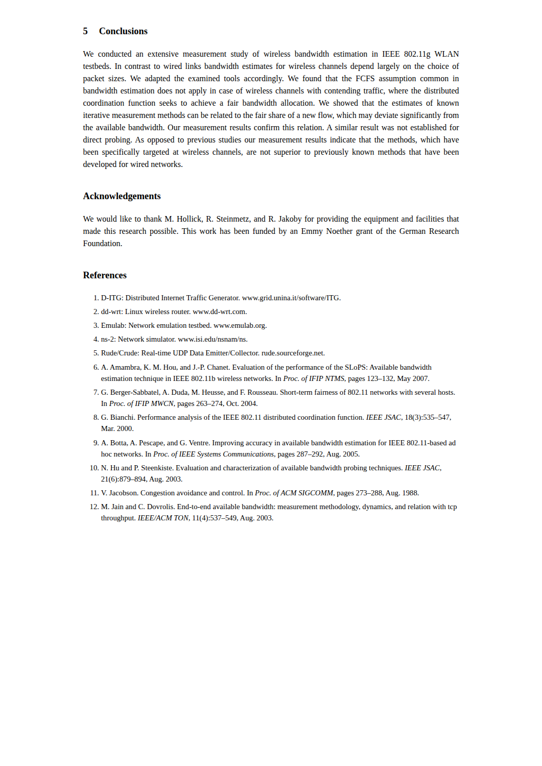5 Conclusions
We conducted an extensive measurement study of wireless bandwidth estimation in IEEE 802.11g WLAN testbeds. In contrast to wired links bandwidth estimates for wireless channels depend largely on the choice of packet sizes. We adapted the examined tools accordingly. We found that the FCFS assumption common in bandwidth estimation does not apply in case of wireless channels with contending traffic, where the distributed coordination function seeks to achieve a fair bandwidth allocation. We showed that the estimates of known iterative measurement methods can be related to the fair share of a new flow, which may deviate significantly from the available bandwidth. Our measurement results confirm this relation. A similar result was not established for direct probing. As opposed to previous studies our measurement results indicate that the methods, which have been specifically targeted at wireless channels, are not superior to previously known methods that have been developed for wired networks.
Acknowledgements
We would like to thank M. Hollick, R. Steinmetz, and R. Jakoby for providing the equipment and facilities that made this research possible. This work has been funded by an Emmy Noether grant of the German Research Foundation.
References
D-ITG: Distributed Internet Traffic Generator. www.grid.unina.it/software/ITG.
dd-wrt: Linux wireless router. www.dd-wrt.com.
Emulab: Network emulation testbed. www.emulab.org.
ns-2: Network simulator. www.isi.edu/nsnam/ns.
Rude/Crude: Real-time UDP Data Emitter/Collector. rude.sourceforge.net.
A. Amambra, K. M. Hou, and J.-P. Chanet. Evaluation of the performance of the SLoPS: Available bandwidth estimation technique in IEEE 802.11b wireless networks. In Proc. of IFIP NTMS, pages 123–132, May 2007.
G. Berger-Sabbatel, A. Duda, M. Heusse, and F. Rousseau. Short-term fairness of 802.11 networks with several hosts. In Proc. of IFIP MWCN, pages 263–274, Oct. 2004.
G. Bianchi. Performance analysis of the IEEE 802.11 distributed coordination function. IEEE JSAC, 18(3):535–547, Mar. 2000.
A. Botta, A. Pescape, and G. Ventre. Improving accuracy in available bandwidth estimation for IEEE 802.11-based ad hoc networks. In Proc. of IEEE Systems Communications, pages 287–292, Aug. 2005.
N. Hu and P. Steenkiste. Evaluation and characterization of available bandwidth probing techniques. IEEE JSAC, 21(6):879–894, Aug. 2003.
V. Jacobson. Congestion avoidance and control. In Proc. of ACM SIGCOMM, pages 273–288, Aug. 1988.
M. Jain and C. Dovrolis. End-to-end available bandwidth: measurement methodology, dynamics, and relation with tcp throughput. IEEE/ACM TON, 11(4):537–549, Aug. 2003.